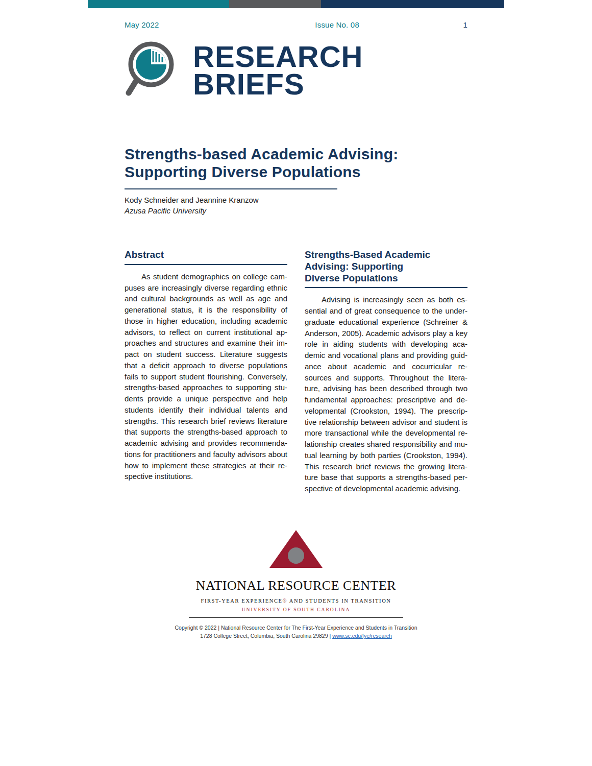May 2022
Issue No. 08
1
RESEARCH
BRIEFS
Strengths-based Academic Advising:
Supporting Diverse Populations
Kody Schneider and Jeannine Kranzow
Azusa Pacific University
Abstract
As student demographics on college campuses are increasingly diverse regarding ethnic and cultural backgrounds as well as age and generational status, it is the responsibility of those in higher education, including academic advisors, to reflect on current institutional approaches and structures and examine their impact on student success. Literature suggests that a deficit approach to diverse populations fails to support student flourishing. Conversely, strengths-based approaches to supporting students provide a unique perspective and help students identify their individual talents and strengths. This research brief reviews literature that supports the strengths-based approach to academic advising and provides recommendations for practitioners and faculty advisors about how to implement these strategies at their respective institutions.
Strengths-Based Academic
Advising: Supporting
Diverse Populations
Advising is increasingly seen as both essential and of great consequence to the undergraduate educational experience (Schreiner & Anderson, 2005). Academic advisors play a key role in aiding students with developing academic and vocational plans and providing guidance about academic and cocurricular resources and supports. Throughout the literature, advising has been described through two fundamental approaches: prescriptive and developmental (Crookston, 1994). The prescriptive relationship between advisor and student is more transactional while the developmental relationship creates shared responsibility and mutual learning by both parties (Crookston, 1994). This research brief reviews the growing literature base that supports a strengths-based perspective of developmental academic advising.
NATIONAL RESOURCE CENTER
FIRST-YEAR EXPERIENCE® AND STUDENTS IN TRANSITION
UNIVERSITY OF SOUTH CAROLINA
Copyright © 2022 | National Resource Center for The First-Year Experience and Students in Transition
1728 College Street, Columbia, South Carolina 29829 | www.sc.edu/fye/research